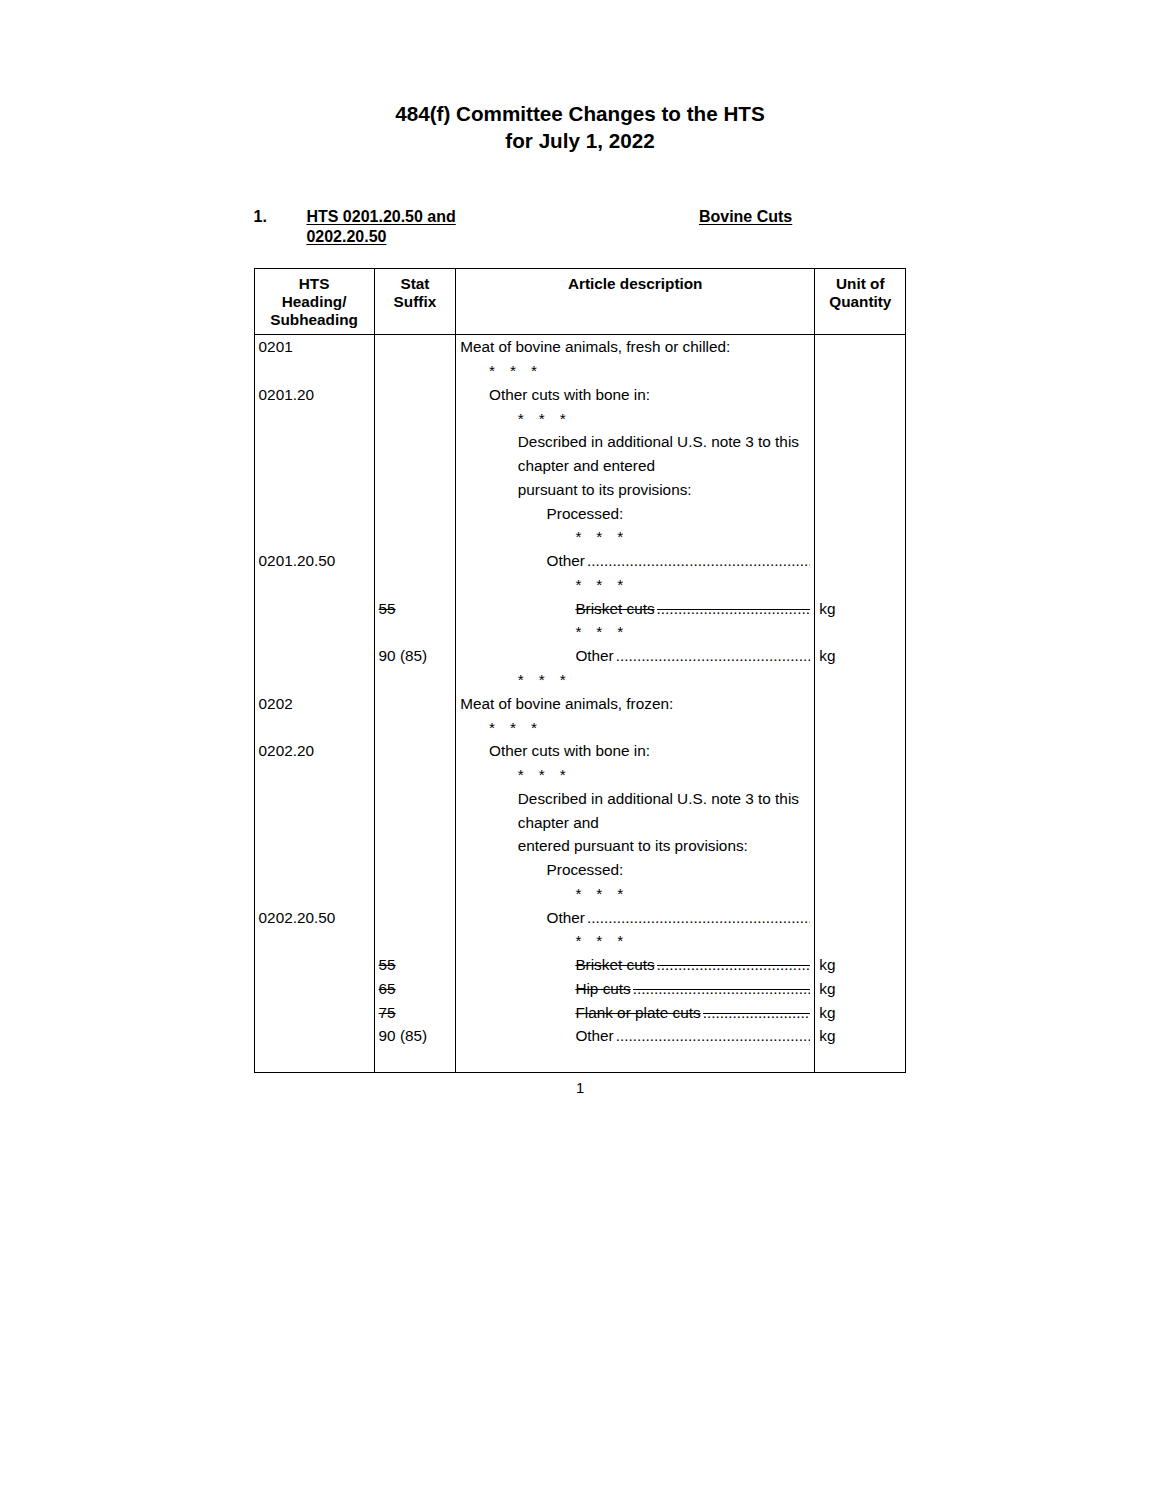484(f) Committee Changes to the HTS
for July 1, 2022
1.
HTS 0201.20.50 and0202.20.50
Bovine Cuts
| HTS Heading/ Subheading | Stat Suffix | Article description | Unit of Quantity |
| --- | --- | --- | --- |
| 0201 | | Meat of bovine animals, fresh or chilled: | |
| | | * * * | |
| 0201.20 | | Other cuts with bone in: | |
| | | * * * | |
| | | Described in additional U.S. note 3 to this chapter and entered | |
| | | pursuant to its provisions: | |
| | | Processed: | |
| | | * * * | |
| 0201.20.50 | | Other ................................................................................ | |
| | | * * * | |
| | 55 | Brisket cuts ................................................................. | kg |
| | | * * * | |
| | 90 (85) | Other .......................................................................... | kg |
| | | * * * | |
| 0202 | | Meat of bovine animals, frozen: | |
| | | * * * | |
| 0202.20 | | Other cuts with bone in: | |
| | | * * * | |
| | | Described in additional U.S. note 3 to this chapter and | |
| | | entered pursuant to its provisions: | |
| | | Processed: | |
| | | * * * | |
| 0202.20.50 | | Other ................................................................................ | |
| | | * * * | |
| | 55 | Brisket cuts ................................................................. | kg |
| | 65 | Hip cuts ....................................................................... | kg |
| | 75 | Flank or plate cuts ...................................................... | kg |
| | 90 (85) | Other .......................................................................... | kg |
1